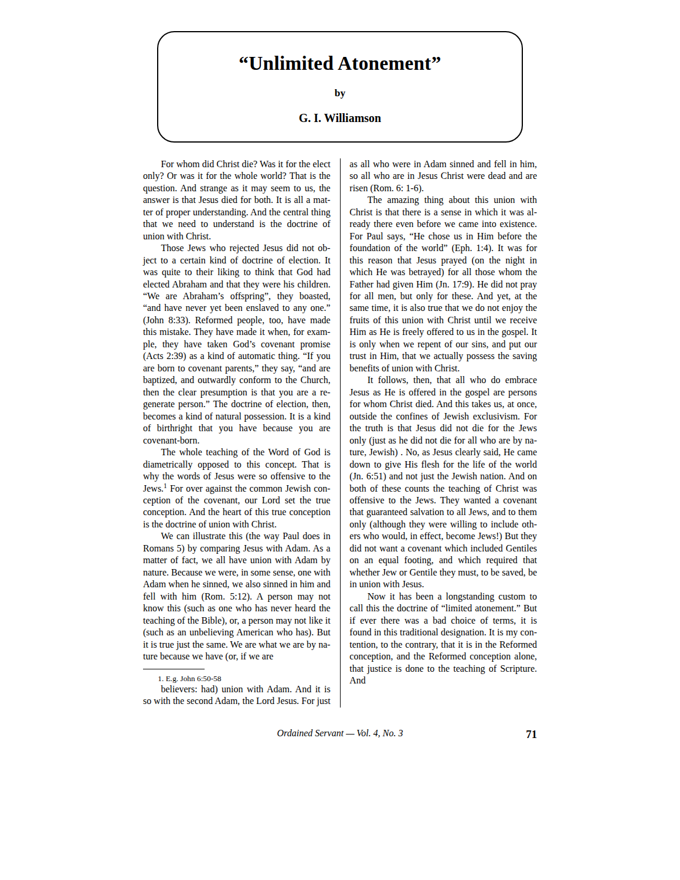“Unlimited Atonement”
by
G. I. Williamson
For whom did Christ die? Was it for the elect only? Or was it for the whole world? That is the question. And strange as it may seem to us, the answer is that Jesus died for both. It is all a matter of proper understanding. And the central thing that we need to understand is the doctrine of union with Christ.
Those Jews who rejected Jesus did not object to a certain kind of doctrine of election. It was quite to their liking to think that God had elected Abraham and that they were his children. “We are Abraham’s offspring”, they boasted, “and have never yet been enslaved to any one.” (John 8:33). Reformed people, too, have made this mistake. They have made it when, for example, they have taken God’s covenant promise (Acts 2:39) as a kind of automatic thing. “If you are born to covenant parents,” they say, “and are baptized, and outwardly conform to the Church, then the clear presumption is that you are a regenerate person.” The doctrine of election, then, becomes a kind of natural possession. It is a kind of birthright that you have because you are covenant-born.
The whole teaching of the Word of God is diametrically opposed to this concept. That is why the words of Jesus were so offensive to the Jews.1 For over against the common Jewish conception of the covenant, our Lord set the true conception. And the heart of this true conception is the doctrine of union with Christ.
We can illustrate this (the way Paul does in Romans 5) by comparing Jesus with Adam. As a matter of fact, we all have union with Adam by nature. Because we were, in some sense, one with Adam when he sinned, we also sinned in him and fell with him (Rom. 5:12). A person may not know this (such as one who has never heard the teaching of the Bible), or, a person may not like it (such as an unbelieving American who has). But it is true just the same. We are what we are by nature because we have (or, if we are
1. E.g. John 6:50-58
believers: had) union with Adam. And it is so with the second Adam, the Lord Jesus. For just as all who were in Adam sinned and fell in him, so all who are in Jesus Christ were dead and are risen (Rom. 6: 1-6).
The amazing thing about this union with Christ is that there is a sense in which it was already there even before we came into existence. For Paul says, “He chose us in Him before the foundation of the world” (Eph. 1:4). It was for this reason that Jesus prayed (on the night in which He was betrayed) for all those whom the Father had given Him (Jn. 17:9). He did not pray for all men, but only for these. And yet, at the same time, it is also true that we do not enjoy the fruits of this union with Christ until we receive Him as He is freely offered to us in the gospel. It is only when we repent of our sins, and put our trust in Him, that we actually possess the saving benefits of union with Christ.
It follows, then, that all who do embrace Jesus as He is offered in the gospel are persons for whom Christ died. And this takes us, at once, outside the confines of Jewish exclusivism. For the truth is that Jesus did not die for the Jews only (just as he did not die for all who are by nature, Jewish) . No, as Jesus clearly said, He came down to give His flesh for the life of the world (Jn. 6:51) and not just the Jewish nation. And on both of these counts the teaching of Christ was offensive to the Jews. They wanted a covenant that guaranteed salvation to all Jews, and to them only (although they were willing to include others who would, in effect, become Jews!) But they did not want a covenant which included Gentiles on an equal footing, and which required that whether Jew or Gentile they must, to be saved, be in union with Jesus.
Now it has been a longstanding custom to call this the doctrine of “limited atonement.” But if ever there was a bad choice of terms, it is found in this traditional designation. It is my contention, to the contrary, that it is in the Reformed conception, and the Reformed conception alone, that justice is done to the teaching of Scripture. And
Ordained Servant — Vol. 4, No. 3 71